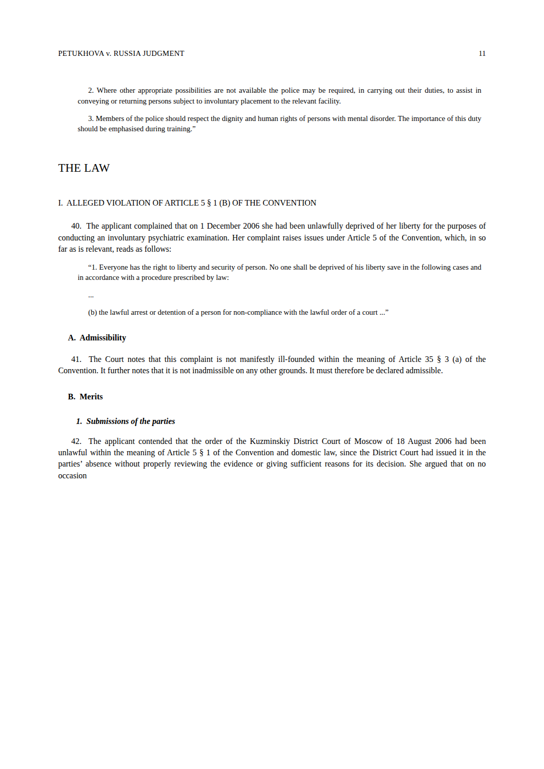PETUKHOVA v. RUSSIA JUDGMENT 11
2. Where other appropriate possibilities are not available the police may be required, in carrying out their duties, to assist in conveying or returning persons subject to involuntary placement to the relevant facility.
3. Members of the police should respect the dignity and human rights of persons with mental disorder. The importance of this duty should be emphasised during training.”
THE LAW
I. ALLEGED VIOLATION OF ARTICLE 5 § 1 (b) OF THE CONVENTION
40. The applicant complained that on 1 December 2006 she had been unlawfully deprived of her liberty for the purposes of conducting an involuntary psychiatric examination. Her complaint raises issues under Article 5 of the Convention, which, in so far as is relevant, reads as follows:
“1. Everyone has the right to liberty and security of person. No one shall be deprived of his liberty save in the following cases and in accordance with a procedure prescribed by law:
...
(b) the lawful arrest or detention of a person for non-compliance with the lawful order of a court ...”
A. Admissibility
41. The Court notes that this complaint is not manifestly ill-founded within the meaning of Article 35 § 3 (a) of the Convention. It further notes that it is not inadmissible on any other grounds. It must therefore be declared admissible.
B. Merits
1. Submissions of the parties
42. The applicant contended that the order of the Kuzminskiy District Court of Moscow of 18 August 2006 had been unlawful within the meaning of Article 5 § 1 of the Convention and domestic law, since the District Court had issued it in the parties’ absence without properly reviewing the evidence or giving sufficient reasons for its decision. She argued that on no occasion